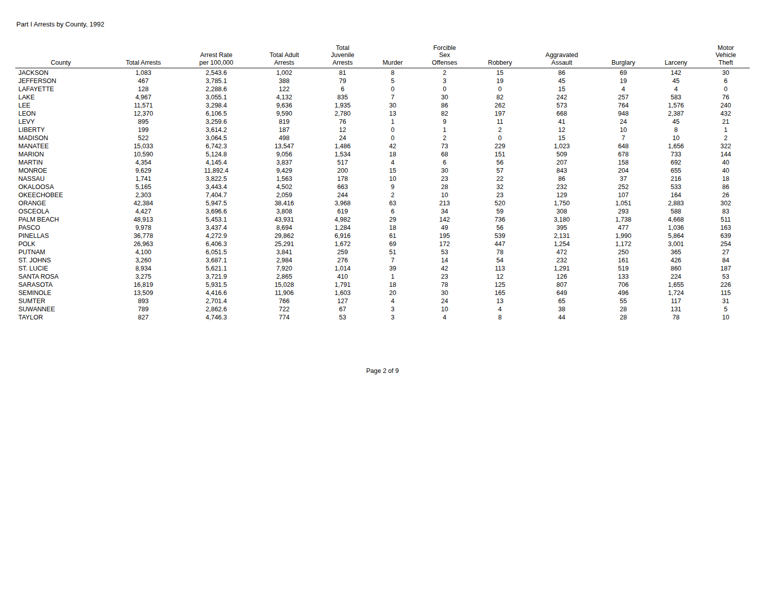Part I Arrests by County, 1992
| County | Total Arrests | Arrest Rate per 100,000 | Total Adult Arrests | Total Juvenile Arrests | Murder | Forcible Sex Offenses | Robbery | Aggravated Assault | Burglary | Larceny | Motor Vehicle Theft |
| --- | --- | --- | --- | --- | --- | --- | --- | --- | --- | --- | --- |
| JACKSON | 1,083 | 2,543.6 | 1,002 | 81 | 8 | 2 | 15 | 86 | 69 | 142 | 30 |
| JEFFERSON | 467 | 3,785.1 | 388 | 79 | 5 | 3 | 19 | 45 | 19 | 45 | 6 |
| LAFAYETTE | 128 | 2,288.6 | 122 | 6 | 0 | 0 | 0 | 15 | 4 | 4 | 0 |
| LAKE | 4,967 | 3,055.1 | 4,132 | 835 | 7 | 30 | 82 | 242 | 257 | 583 | 76 |
| LEE | 11,571 | 3,298.4 | 9,636 | 1,935 | 30 | 86 | 262 | 573 | 764 | 1,576 | 240 |
| LEON | 12,370 | 6,106.5 | 9,590 | 2,780 | 13 | 82 | 197 | 668 | 948 | 2,387 | 432 |
| LEVY | 895 | 3,259.6 | 819 | 76 | 1 | 9 | 11 | 41 | 24 | 45 | 21 |
| LIBERTY | 199 | 3,614.2 | 187 | 12 | 0 | 1 | 2 | 12 | 10 | 8 | 1 |
| MADISON | 522 | 3,064.5 | 498 | 24 | 0 | 2 | 0 | 15 | 7 | 10 | 2 |
| MANATEE | 15,033 | 6,742.3 | 13,547 | 1,486 | 42 | 73 | 229 | 1,023 | 648 | 1,656 | 322 |
| MARION | 10,590 | 5,124.8 | 9,056 | 1,534 | 18 | 68 | 151 | 509 | 678 | 733 | 144 |
| MARTIN | 4,354 | 4,145.4 | 3,837 | 517 | 4 | 6 | 56 | 207 | 158 | 692 | 40 |
| MONROE | 9,629 | 11,892.4 | 9,429 | 200 | 15 | 30 | 57 | 843 | 204 | 655 | 40 |
| NASSAU | 1,741 | 3,822.5 | 1,563 | 178 | 10 | 23 | 22 | 86 | 37 | 216 | 18 |
| OKALOOSA | 5,165 | 3,443.4 | 4,502 | 663 | 9 | 28 | 32 | 232 | 252 | 533 | 86 |
| OKEECHOBEE | 2,303 | 7,404.7 | 2,059 | 244 | 2 | 10 | 23 | 129 | 107 | 164 | 26 |
| ORANGE | 42,384 | 5,947.5 | 38,416 | 3,968 | 63 | 213 | 520 | 1,750 | 1,051 | 2,883 | 302 |
| OSCEOLA | 4,427 | 3,696.6 | 3,808 | 619 | 6 | 34 | 59 | 308 | 293 | 588 | 83 |
| PALM BEACH | 48,913 | 5,453.1 | 43,931 | 4,982 | 29 | 142 | 736 | 3,180 | 1,738 | 4,668 | 511 |
| PASCO | 9,978 | 3,437.4 | 8,694 | 1,284 | 18 | 49 | 56 | 395 | 477 | 1,036 | 163 |
| PINELLAS | 36,778 | 4,272.9 | 29,862 | 6,916 | 61 | 195 | 539 | 2,131 | 1,990 | 5,864 | 639 |
| POLK | 26,963 | 6,406.3 | 25,291 | 1,672 | 69 | 172 | 447 | 1,254 | 1,172 | 3,001 | 254 |
| PUTNAM | 4,100 | 6,051.5 | 3,841 | 259 | 51 | 53 | 78 | 472 | 250 | 365 | 27 |
| ST. JOHNS | 3,260 | 3,687.1 | 2,984 | 276 | 7 | 14 | 54 | 232 | 161 | 426 | 84 |
| ST. LUCIE | 8,934 | 5,621.1 | 7,920 | 1,014 | 39 | 42 | 113 | 1,291 | 519 | 860 | 187 |
| SANTA ROSA | 3,275 | 3,721.9 | 2,865 | 410 | 1 | 23 | 12 | 126 | 133 | 224 | 53 |
| SARASOTA | 16,819 | 5,931.5 | 15,028 | 1,791 | 18 | 78 | 125 | 807 | 706 | 1,655 | 226 |
| SEMINOLE | 13,509 | 4,416.6 | 11,906 | 1,603 | 20 | 30 | 165 | 649 | 496 | 1,724 | 115 |
| SUMTER | 893 | 2,701.4 | 766 | 127 | 4 | 24 | 13 | 65 | 55 | 117 | 31 |
| SUWANNEE | 789 | 2,862.6 | 722 | 67 | 3 | 10 | 4 | 38 | 28 | 131 | 5 |
| TAYLOR | 827 | 4,746.3 | 774 | 53 | 3 | 4 | 8 | 44 | 28 | 78 | 10 |
Page 2 of 9